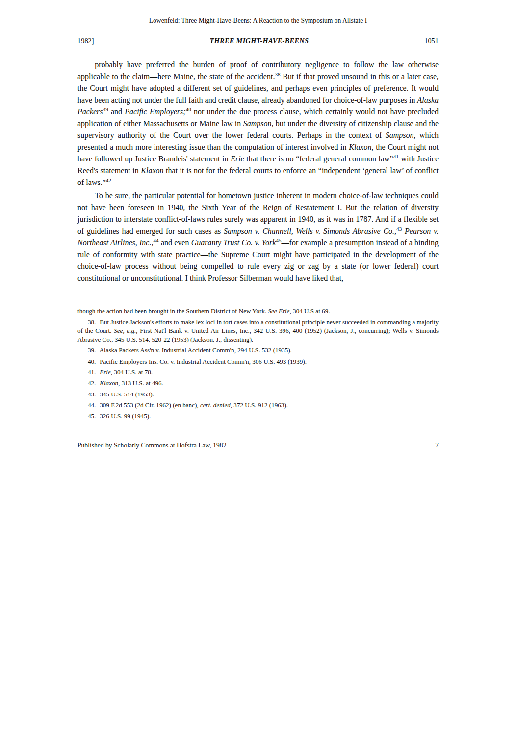Lowenfeld: Three Might-Have-Beens: A Reaction to the Symposium on Allstate I
1982] THREE MIGHT-HAVE-BEENS 1051
probably have preferred the burden of proof of contributory negligence to follow the law otherwise applicable to the claim—here Maine, the state of the accident.38 But if that proved unsound in this or a later case, the Court might have adopted a different set of guidelines, and perhaps even principles of preference. It would have been acting not under the full faith and credit clause, already abandoned for choice-of-law purposes in Alaska Packers39 and Pacific Employers;40 nor under the due process clause, which certainly would not have precluded application of either Massachusetts or Maine law in Sampson, but under the diversity of citizenship clause and the supervisory authority of the Court over the lower federal courts. Perhaps in the context of Sampson, which presented a much more interesting issue than the computation of interest involved in Klaxon, the Court might not have followed up Justice Brandeis' statement in Erie that there is no “federal general common law”41 with Justice Reed's statement in Klaxon that it is not for the federal courts to enforce an “independent ‘general law’ of conflict of laws.”42
To be sure, the particular potential for hometown justice inherent in modern choice-of-law techniques could not have been foreseen in 1940, the Sixth Year of the Reign of Restatement I. But the relation of diversity jurisdiction to interstate conflict-of-laws rules surely was apparent in 1940, as it was in 1787. And if a flexible set of guidelines had emerged for such cases as Sampson v. Channell, Wells v. Simonds Abrasive Co.,43 Pearson v. Northeast Airlines, Inc.,44 and even Guaranty Trust Co. v. York45—for example a presumption instead of a binding rule of conformity with state practice—the Supreme Court might have participated in the development of the choice-of-law process without being compelled to rule every zig or zag by a state (or lower federal) court constitutional or unconstitutional. I think Professor Silberman would have liked that,
though the action had been brought in the Southern District of New York. See Erie, 304 U.S at 69.
38. But Justice Jackson's efforts to make lex loci in tort cases into a constitutional principle never succeeded in commanding a majority of the Court. See, e.g., First Nat'l Bank v. United Air Lines, Inc., 342 U.S. 396, 400 (1952) (Jackson, J., concurring); Wells v. Simonds Abrasive Co., 345 U.S. 514, 520-22 (1953) (Jackson, J., dissenting).
39. Alaska Packers Ass'n v. Industrial Accident Comm'n, 294 U.S. 532 (1935).
40. Pacific Employers Ins. Co. v. Industrial Accident Comm'n, 306 U.S. 493 (1939).
41. Erie, 304 U.S. at 78.
42. Klaxon, 313 U.S. at 496.
43. 345 U.S. 514 (1953).
44. 309 F.2d 553 (2d Cir. 1962) (en banc), cert. denied, 372 U.S. 912 (1963).
45. 326 U.S. 99 (1945).
Published by Scholarly Commons at Hofstra Law, 1982 7